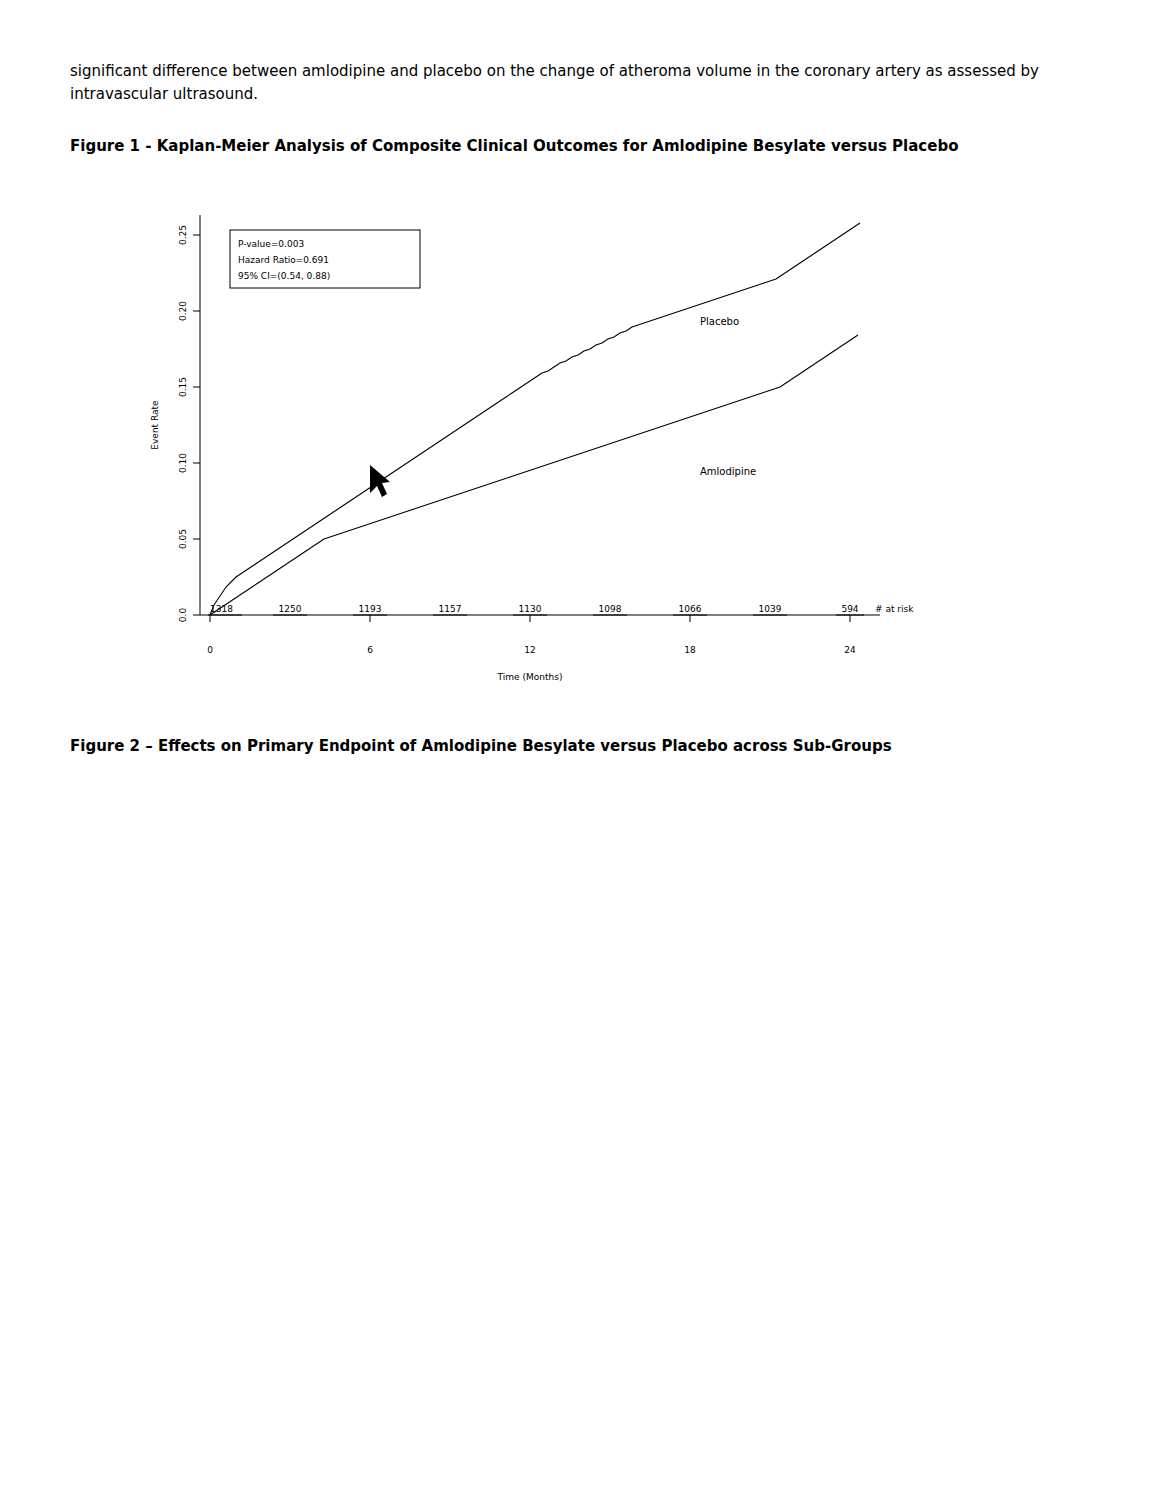significant difference between amlodipine and placebo on the change of atheroma volume in the coronary artery as assessed by intravascular ultrasound.
Figure 1 - Kaplan-Meier Analysis of Composite Clinical Outcomes for Amlodipine Besylate versus Placebo
0.25 0.20 0.15 0.10 0.05 0.0 Event Rate 0 6 12 18 24 Time (Months) 1318 1250 1193 1157 1130 1098 1066 1039 594 # at risk P-value=0.003 Hazard Ratio=0.691 95% CI=(0.54, 0.88) Placebo Amlodipine
Figure 2 – Effects on Primary Endpoint of Amlodipine Besylate versus Placebo across Sub-Groups